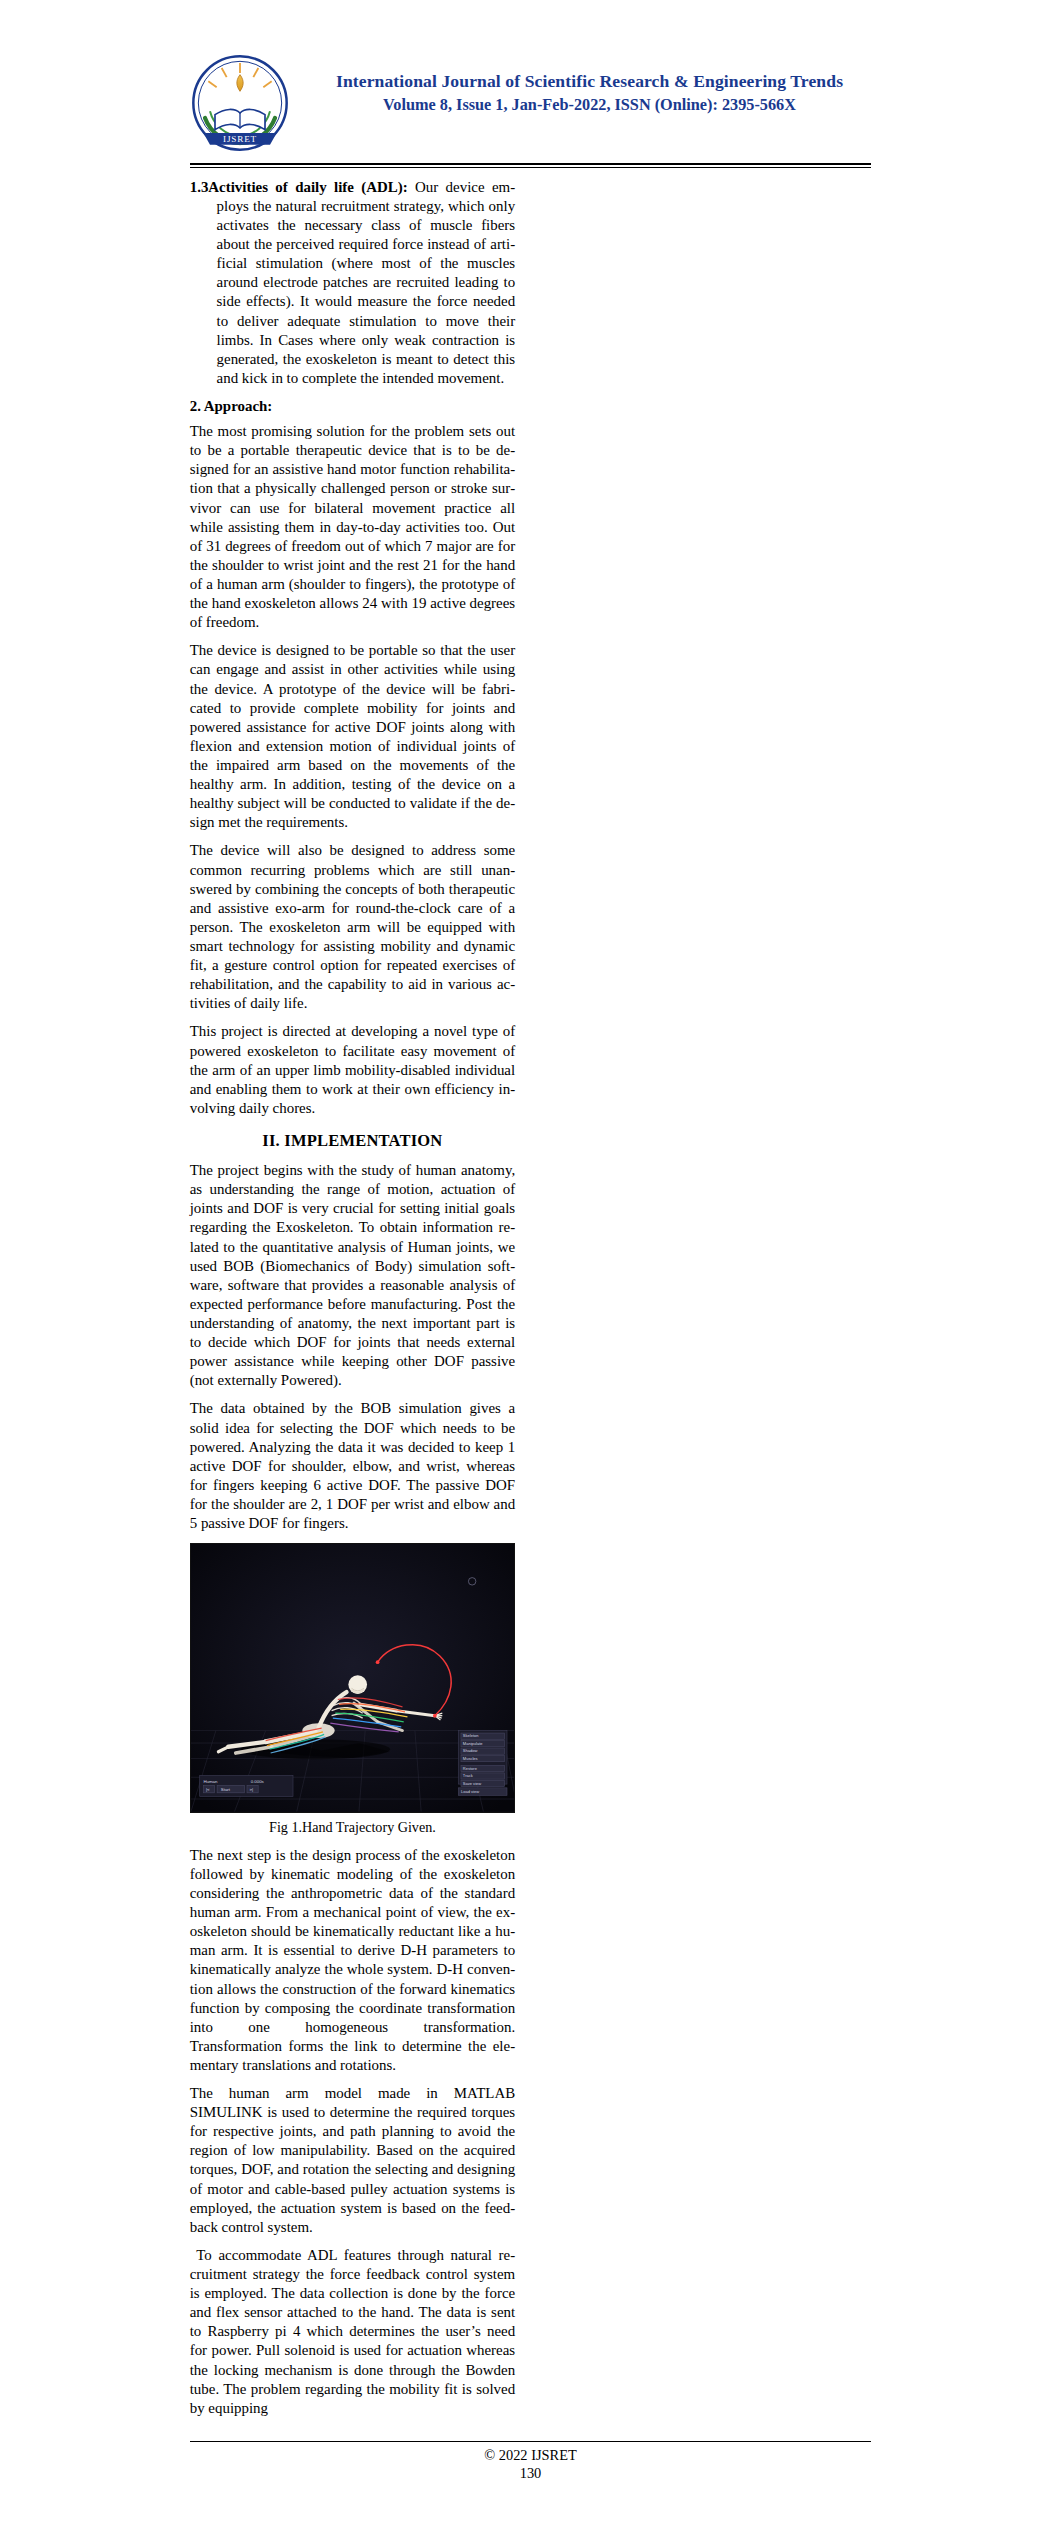IJSRET
International Journal of Scientific Research & Engineering Trends
Volume 8, Issue 1, Jan-Feb-2022, ISSN (Online): 2395-566X
1.3 Activities of daily life (ADL): Our device employs the natural recruitment strategy, which only activates the necessary class of muscle fibers about the perceived required force instead of artificial stimulation (where most of the muscles around electrode patches are recruited leading to side effects). It would measure the force needed to deliver adequate stimulation to move their limbs. In Cases where only weak contraction is generated, the exoskeleton is meant to detect this and kick in to complete the intended movement.
2. Approach:
The most promising solution for the problem sets out to be a portable therapeutic device that is to be designed for an assistive hand motor function rehabilitation that a physically challenged person or stroke survivor can use for bilateral movement practice all while assisting them in day-to-day activities too. Out of 31 degrees of freedom out of which 7 major are for the shoulder to wrist joint and the rest 21 for the hand of a human arm (shoulder to fingers), the prototype of the hand exoskeleton allows 24 with 19 active degrees of freedom.
The device is designed to be portable so that the user can engage and assist in other activities while using the device. A prototype of the device will be fabricated to provide complete mobility for joints and powered assistance for active DOF joints along with flexion and extension motion of individual joints of the impaired arm based on the movements of the healthy arm. In addition, testing of the device on a healthy subject will be conducted to validate if the design met the requirements.
The device will also be designed to address some common recurring problems which are still unanswered by combining the concepts of both therapeutic and assistive exo-arm for round-the-clock care of a person. The exoskeleton arm will be equipped with smart technology for assisting mobility and dynamic fit, a gesture control option for repeated exercises of rehabilitation, and the capability to aid in various activities of daily life.
This project is directed at developing a novel type of powered exoskeleton to facilitate easy movement of the arm of an upper limb mobility-disabled individual and enabling them to work at their own efficiency involving daily chores.
II. IMPLEMENTATION
The project begins with the study of human anatomy, as understanding the range of motion, actuation of joints and DOF is very crucial for setting initial goals regarding the Exoskeleton. To obtain information related to the quantitative analysis of Human joints, we used BOB (Biomechanics of Body) simulation software, software that provides a reasonable analysis of expected performance before manufacturing. Post the understanding of anatomy, the next important part is to decide which DOF for joints that needs external power assistance while keeping other DOF passive (not externally Powered).
The data obtained by the BOB simulation gives a solid idea for selecting the DOF which needs to be powered. Analyzing the data it was decided to keep 1 active DOF for shoulder, elbow, and wrist, whereas for fingers keeping 6 active DOF. The passive DOF for the shoulder are 2, 1 DOF per wrist and elbow and 5 passive DOF for fingers.
Skeleton Manipulate Shadow Muscles Restore Track Save view Load view Human 0.000s |< Start >|
Fig 1.Hand Trajectory Given.
The next step is the design process of the exoskeleton followed by kinematic modeling of the exoskeleton considering the anthropometric data of the standard human arm. From a mechanical point of view, the exoskeleton should be kinematically reductant like a human arm. It is essential to derive D-H parameters to kinematically analyze the whole system. D-H convention allows the construction of the forward kinematics function by composing the coordinate transformation into one homogeneous transformation. Transformation forms the link to determine the elementary translations and rotations.
The human arm model made in MATLAB SIMULINK is used to determine the required torques for respective joints, and path planning to avoid the region of low manipulability. Based on the acquired torques, DOF, and rotation the selecting and designing of motor and cable-based pulley actuation systems is employed, the actuation system is based on the feedback control system.
To accommodate ADL features through natural recruitment strategy the force feedback control system is employed. The data collection is done by the force and flex sensor attached to the hand. The data is sent to Raspberry pi 4 which determines the user’s need for power. Pull solenoid is used for actuation whereas the locking mechanism is done through the Bowden tube. The problem regarding the mobility fit is solved by equipping
© 2022 IJSRET
130